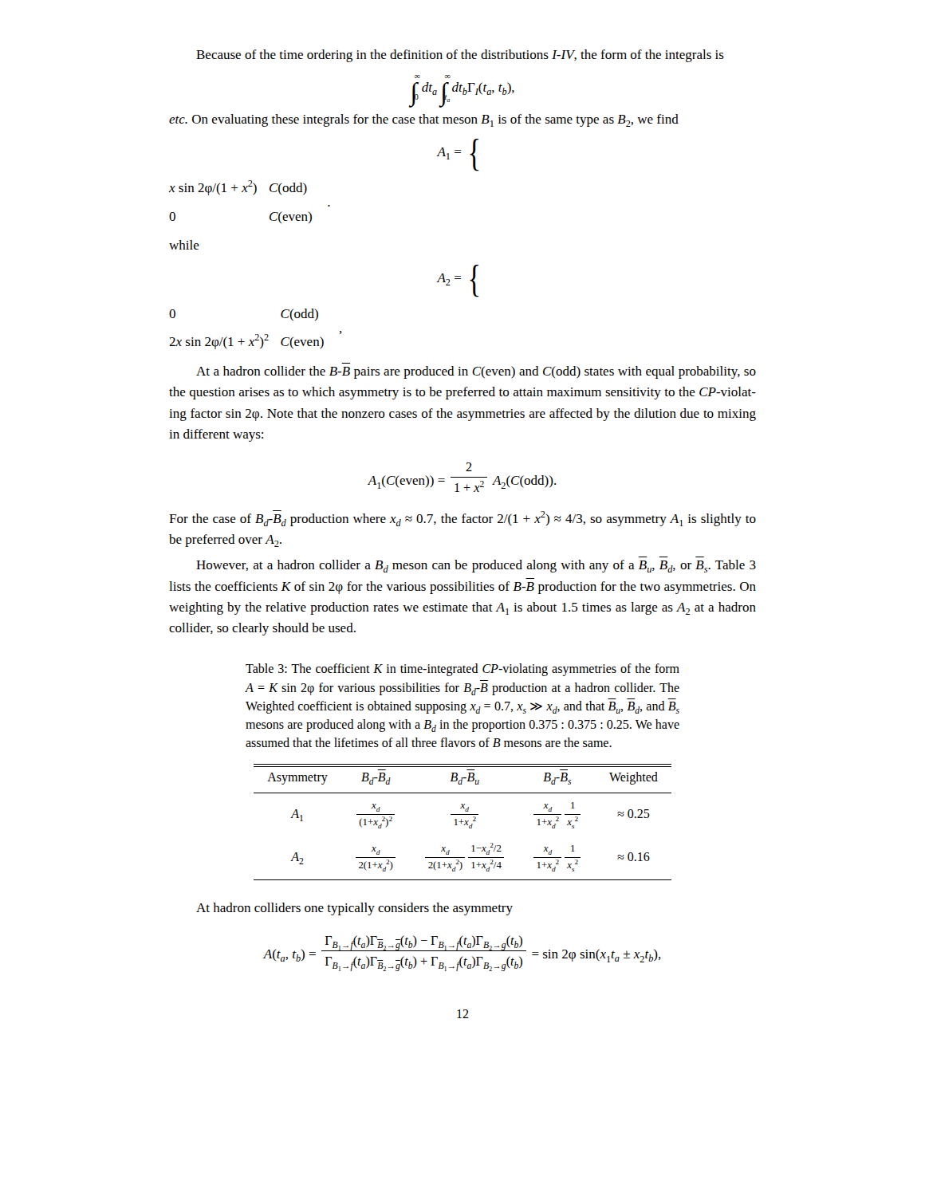Because of the time ordering in the definition of the distributions I-IV, the form of the integrals is
∫∞0 dta ∫∞ta dtb ΓI(ta, tb),
etc. On evaluating these integrals for the case that meson B1 is of the same type as B2, we find
A1 = {
| x sin 2φ/(1 + x 2 ) | C (odd) |
| 0 | C (even) |
.
while
A2 = {
| 0 | C (odd) |
| 2 x sin 2φ/(1 + x 2 ) 2 | C (even) |
,
At a hadron collider the B-B pairs are produced in C(even) and C(odd) states with equal probability, so the question arises as to which asymmetry is to be preferred to attain maximum sensitivity to the CP-violating factor sin 2φ. Note that the nonzero cases of the asymmetries are affected by the dilution due to mixing in different ways:
A1(C(even)) = 21 + x2 A2(C(odd)).
For the case of Bd-Bd production where xd ≈ 0.7, the factor 2/(1 + x2) ≈ 4/3, so asymmetry A1 is slightly to be preferred over A2.
However, at a hadron collider a Bd meson can be produced along with any of a Bu, Bd, or Bs. Table 3 lists the coefficients K of sin 2φ for the various possibilities of B-B production for the two asymmetries. On weighting by the relative production rates we estimate that A1 is about 1.5 times as large as A2 at a hadron collider, so clearly should be used.
Table 3: The coefficient K in time-integrated CP-violating asymmetries of the form A = K sin 2φ for various possibilities for Bd-B production at a hadron collider. The Weighted coefficient is obtained supposing xd = 0.7, xs ≫ xd, and that Bu, Bd, and Bs mesons are produced along with a Bd in the proportion 0.375 : 0.375 : 0.25. We have assumed that the lifetimes of all three flavors of B mesons are the same.
| Asymmetry | B d - B d | B d - B u | B d - B s | Weighted |
| --- | --- | --- | --- | --- |
| A 1 | x d (1+ x d 2 ) 2 | x d 1+ x d 2 | x d 1+ x d 2 1 x s 2 | ≈ 0.25 |
| A 2 | x d 2(1+ x d 2 ) | x d 2(1+ x d 2 ) 1− x d 2 /2 1+ x d 2 /4 | x d 1+ x d 2 1 x s 2 | ≈ 0.16 |
At hadron colliders one typically considers the asymmetry
A(ta, tb) = ΓB1→f(ta)ΓB2→g(tb) − ΓB1→f(ta)ΓB2→g(tb) ΓB1→f(ta)ΓB2→g(tb) + ΓB1→f(ta)ΓB2→g(tb) = sin 2φ sin(x1ta ± x2tb),
12